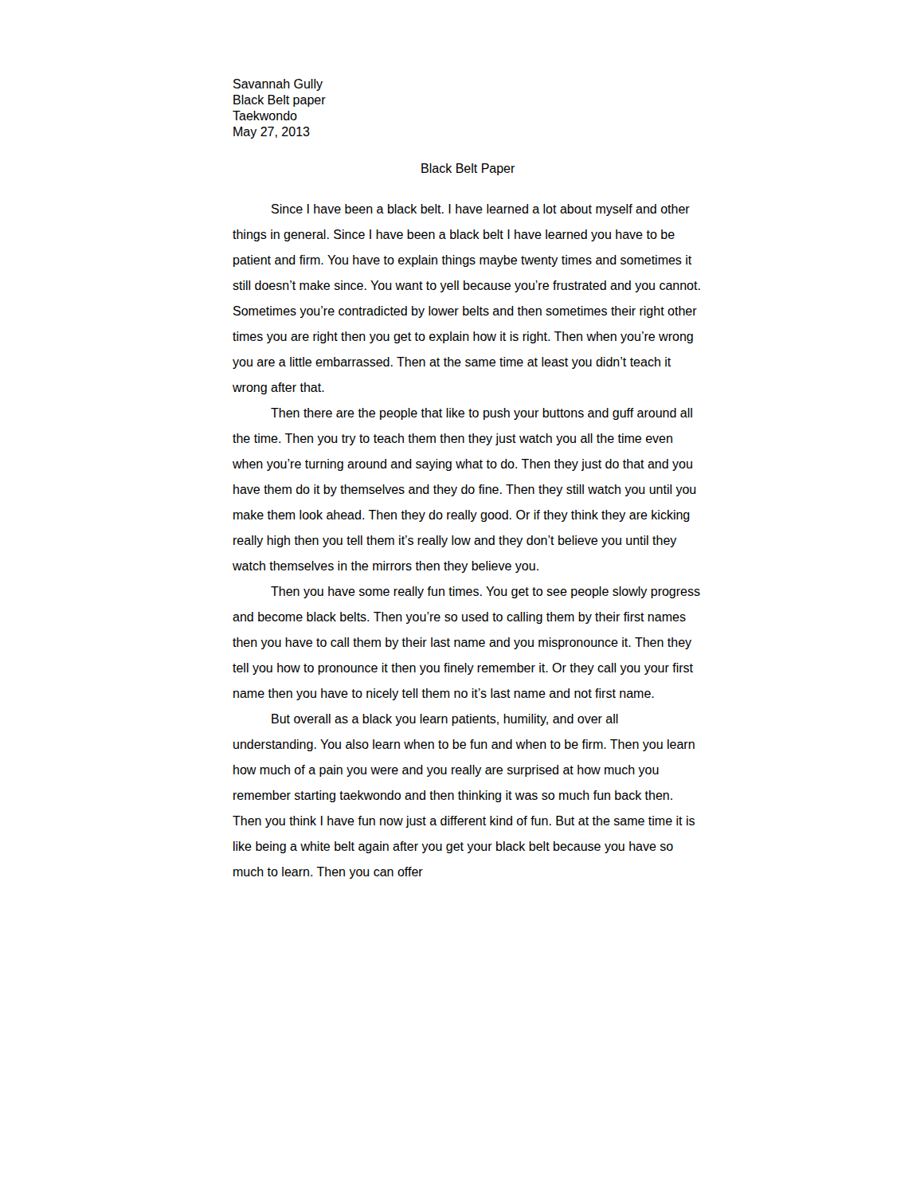Savannah Gully
Black Belt paper
Taekwondo
May 27, 2013
Black Belt Paper
Since I have been a black belt. I have learned a lot about myself and other things in general. Since I have been a black belt I have learned you have to be patient and firm. You have to explain things maybe twenty times and sometimes it still doesn’t make since. You want to yell because you’re frustrated and you cannot. Sometimes you’re contradicted by lower belts and then sometimes their right other times you are right then you get to explain how it is right. Then when you’re wrong you are a little embarrassed. Then at the same time at least you didn’t teach it wrong after that.
Then there are the people that like to push your buttons and guff around all the time. Then you try to teach them then they just watch you all the time even when you’re turning around and saying what to do. Then they just do that and you have them do it by themselves and they do fine. Then they still watch you until you make them look ahead. Then they do really good. Or if they think they are kicking really high then you tell them it’s really low and they don’t believe you until they watch themselves in the mirrors then they believe you.
Then you have some really fun times. You get to see people slowly progress and become black belts. Then you’re so used to calling them by their first names then you have to call them by their last name and you mispronounce it. Then they tell you how to pronounce it then you finely remember it. Or they call you your first name then you have to nicely tell them no it’s last name and not first name.
But overall as a black you learn patients, humility, and over all understanding. You also learn when to be fun and when to be firm. Then you learn how much of a pain you were and you really are surprised at how much you remember starting taekwondo and then thinking it was so much fun back then. Then you think I have fun now just a different kind of fun. But at the same time it is like being a white belt again after you get your black belt because you have so much to learn. Then you can offer